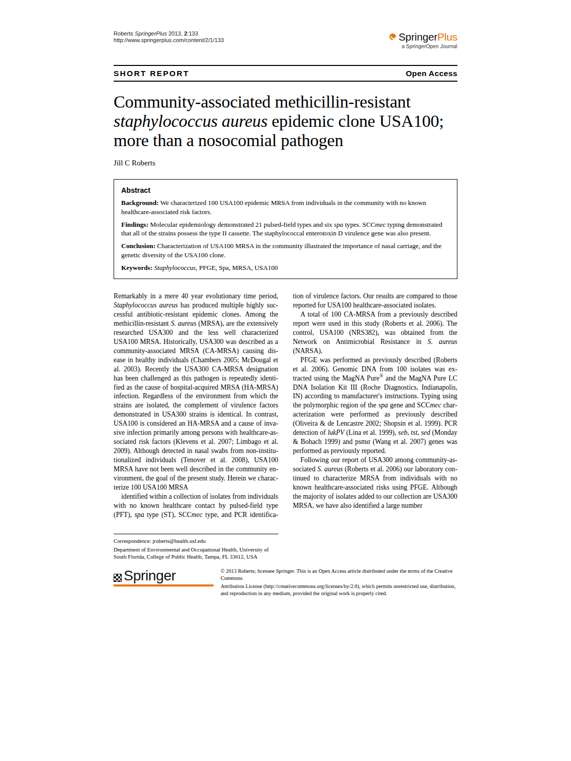Roberts SpringerPlus 2013, 2:133
http://www.springerplus.com/content/2/1/133
SpringerPlus
a SpringerOpen Journal
Short Report
Open Access
Community-associated methicillin-resistant staphylococcus aureus epidemic clone USA100; more than a nosocomial pathogen
Jill C Roberts
Abstract
Background: We characterized 100 USA100 epidemic MRSA from individuals in the community with no known healthcare-associated risk factors.
Findings: Molecular epidemiology demonstrated 21 pulsed-field types and six spa types. SCCmec typing demonstrated that all of the strains possess the type II cassette. The staphylococcal enterotoxin D virulence gene was also present.
Conclusion: Characterization of USA100 MRSA in the community illustrated the importance of nasal carriage, and the genetic diversity of the USA100 clone.
Keywords: Staphylococcus, PFGE, Spa, MRSA, USA100
Remarkably in a mere 40 year evolutionary time period, Staphylococcus aureus has produced multiple highly successful antibiotic-resistant epidemic clones. Among the methicillin-resistant S. aureus (MRSA), are the extensively researched USA300 and the less well characterized USA100 MRSA. Historically, USA300 was described as a community-associated MRSA (CA-MRSA) causing disease in healthy individuals (Chambers 2005; McDougal et al. 2003). Recently the USA300 CA-MRSA designation has been challenged as this pathogen is repeatedly identified as the cause of hospital-acquired MRSA (HA-MRSA) infection. Regardless of the environment from which the strains are isolated, the complement of virulence factors demonstrated in USA300 strains is identical. In contrast, USA100 is considered an HA-MRSA and a cause of invasive infection primarily among persons with healthcare-associated risk factors (Klevens et al. 2007; Limbago et al. 2009). Although detected in nasal swabs from non-institutionalized individuals (Tenover et al. 2008), USA100 MRSA have not been well described in the community environment, the goal of the present study. Herein we characterize 100 USA100 MRSA
identified within a collection of isolates from individuals with no known healthcare contact by pulsed-field type (PFT), spa type (ST), SCCmec type, and PCR identification of virulence factors. Our results are compared to those reported for USA100 healthcare-associated isolates.
A total of 100 CA-MRSA from a previously described report were used in this study (Roberts et al. 2006). The control, USA100 (NRS382), was obtained from the Network on Antimicrobial Resistance in S. aureus (NARSA).
PFGE was performed as previously described (Roberts et al. 2006). Genomic DNA from 100 isolates was extracted using the MagNA Pure® and the MagNA Pure LC DNA Isolation Kit III (Roche Diagnostics, Indianapolis, IN) according to manufacturer's instructions. Typing using the polymorphic region of the spa gene and SCCmec characterization were performed as previously described (Oliveira & de Lencastre 2002; Shopsin et al. 1999). PCR detection of lukPV (Lina et al. 1999), seb, tst, sed (Monday & Bohach 1999) and psmα (Wang et al. 2007) genes was performed as previously reported.
Following our report of USA300 among community-associated S. aureus (Roberts et al. 2006) our laboratory continued to characterize MRSA from individuals with no known healthcare-associated risks using PFGE. Although the majority of isolates added to our collection are USA300 MRSA, we have also identified a large number
Correspondence: jroberts@health.usf.edu
Department of Environmental and Occupational Health, University of South Florida, College of Public Health, Tampa, FL 33612, USA
Springer
© 2013 Roberts; licensee Springer. This is an Open Access article distributed under the terms of the Creative Commons
Attribution License (http://creativecommons.org/licenses/by/2.0), which permits unrestricted use, distribution, and reproduction in any medium, provided the original work is properly cited.